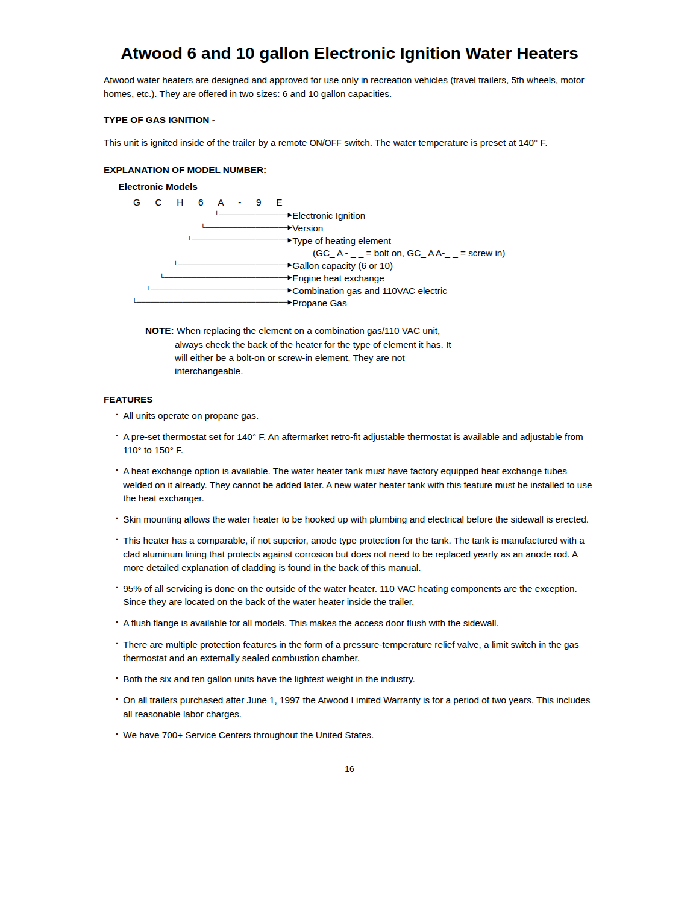Atwood 6 and 10 gallon Electronic Ignition Water Heaters
Atwood water heaters are designed and approved for use only in recreation vehicles (travel trailers, 5th wheels, motor homes, etc.). They are offered in two sizes: 6 and 10 gallon capacities.
Type of gas ignition -
This unit is ignited inside of the trailer by a remote ON/OFF switch. The water temperature is preset at 140° F.
Explanation of model number:
Electronic Models
G C H 6 A - 9 E
| └───────────────▶ | Electronic Ignition |
| └──────────────────▶ | Version |
| └─────────────────────▶ | Type of heating element (GC_ A - _ _ = bolt on, GC_ A A-_ _ = screw in) |
| └────────────────────────▶ | Gallon capacity (6 or 10) |
| └───────────────────────────▶ | Engine heat exchange |
| └──────────────────────────────▶ | Combination gas and 110VAC electric |
| └─────────────────────────────────▶ | Propane Gas |
NOTE: When replacing the element on a combination gas/110 VAC unit, always check the back of the heater for the type of element it has. It will either be a bolt-on or screw-in element. They are not interchangeable.
Features
All units operate on propane gas.
A pre-set thermostat set for 140° F. An aftermarket retro-fit adjustable thermostat is available and adjustable from 110° to 150° F.
A heat exchange option is available. The water heater tank must have factory equipped heat exchange tubes welded on it already. They cannot be added later. A new water heater tank with this feature must be installed to use the heat exchanger.
Skin mounting allows the water heater to be hooked up with plumbing and electrical before the sidewall is erected.
This heater has a comparable, if not superior, anode type protection for the tank. The tank is manufactured with a clad aluminum lining that protects against corrosion but does not need to be replaced yearly as an anode rod. A more detailed explanation of cladding is found in the back of this manual.
95% of all servicing is done on the outside of the water heater. 110 VAC heating components are the exception. Since they are located on the back of the water heater inside the trailer.
A flush flange is available for all models. This makes the access door flush with the sidewall.
There are multiple protection features in the form of a pressure-temperature relief valve, a limit switch in the gas thermostat and an externally sealed combustion chamber.
Both the six and ten gallon units have the lightest weight in the industry.
On all trailers purchased after June 1, 1997 the Atwood Limited Warranty is for a period of two years. This includes all reasonable labor charges.
We have 700+ Service Centers throughout the United States.
16